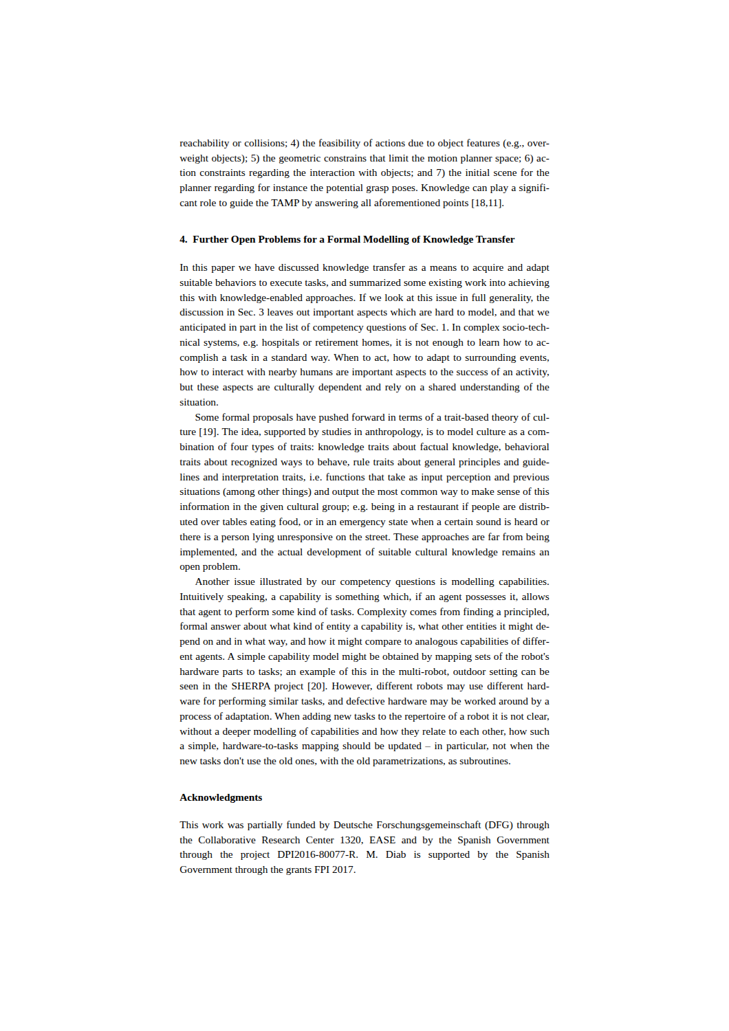reachability or collisions; 4) the feasibility of actions due to object features (e.g., over-weight objects); 5) the geometric constrains that limit the motion planner space; 6) action constraints regarding the interaction with objects; and 7) the initial scene for the planner regarding for instance the potential grasp poses. Knowledge can play a significant role to guide the TAMP by answering all aforementioned points [18,11].
4. Further Open Problems for a Formal Modelling of Knowledge Transfer
In this paper we have discussed knowledge transfer as a means to acquire and adapt suitable behaviors to execute tasks, and summarized some existing work into achieving this with knowledge-enabled approaches. If we look at this issue in full generality, the discussion in Sec. 3 leaves out important aspects which are hard to model, and that we anticipated in part in the list of competency questions of Sec. 1. In complex socio-technical systems, e.g. hospitals or retirement homes, it is not enough to learn how to accomplish a task in a standard way. When to act, how to adapt to surrounding events, how to interact with nearby humans are important aspects to the success of an activity, but these aspects are culturally dependent and rely on a shared understanding of the situation.
Some formal proposals have pushed forward in terms of a trait-based theory of culture [19]. The idea, supported by studies in anthropology, is to model culture as a combination of four types of traits: knowledge traits about factual knowledge, behavioral traits about recognized ways to behave, rule traits about general principles and guidelines and interpretation traits, i.e. functions that take as input perception and previous situations (among other things) and output the most common way to make sense of this information in the given cultural group; e.g. being in a restaurant if people are distributed over tables eating food, or in an emergency state when a certain sound is heard or there is a person lying unresponsive on the street. These approaches are far from being implemented, and the actual development of suitable cultural knowledge remains an open problem.
Another issue illustrated by our competency questions is modelling capabilities. Intuitively speaking, a capability is something which, if an agent possesses it, allows that agent to perform some kind of tasks. Complexity comes from finding a principled, formal answer about what kind of entity a capability is, what other entities it might depend on and in what way, and how it might compare to analogous capabilities of different agents. A simple capability model might be obtained by mapping sets of the robot's hardware parts to tasks; an example of this in the multi-robot, outdoor setting can be seen in the SHERPA project [20]. However, different robots may use different hardware for performing similar tasks, and defective hardware may be worked around by a process of adaptation. When adding new tasks to the repertoire of a robot it is not clear, without a deeper modelling of capabilities and how they relate to each other, how such a simple, hardware-to-tasks mapping should be updated – in particular, not when the new tasks don't use the old ones, with the old parametrizations, as subroutines.
Acknowledgments
This work was partially funded by Deutsche Forschungsgemeinschaft (DFG) through the Collaborative Research Center 1320, EASE and by the Spanish Government through the project DPI2016-80077-R. M. Diab is supported by the Spanish Government through the grants FPI 2017.